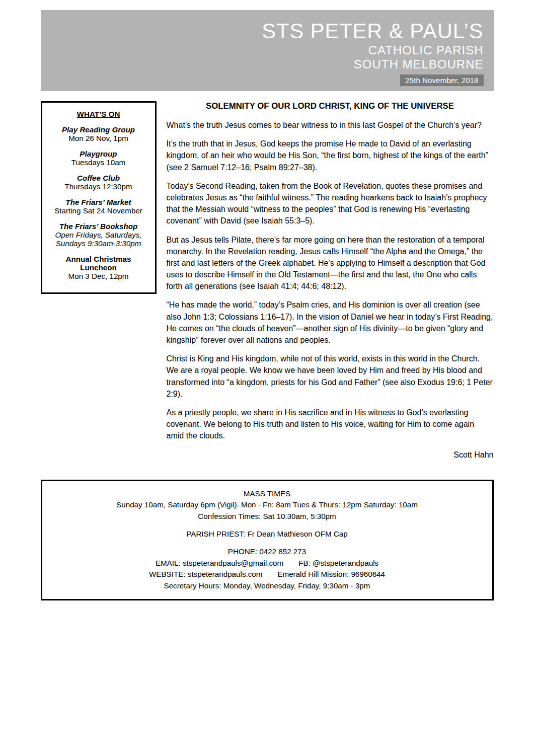STS PETER & PAUL’S
CATHOLIC PARISH
SOUTH MELBOURNE
25th November, 2018
WHAT’S ON
Play Reading Group Mon 26 Nov, 1pm
Playgroup Tuesdays 10am
Coffee Club Thursdays 12:30pm
The Friars’ Market Starting Sat 24 November
The Friars’ Bookshop Open Fridays, Saturdays, Sundays 9:30am-3:30pm
Annual Christmas Luncheon Mon 3 Dec, 12pm
SOLEMNITY OF OUR LORD CHRIST, KING OF THE UNIVERSE
What’s the truth Jesus comes to bear witness to in this last Gospel of the Church’s year?
It’s the truth that in Jesus, God keeps the promise He made to David of an everlasting kingdom, of an heir who would be His Son, “the first born, highest of the kings of the earth” (see 2 Samuel 7:12–16; Psalm 89:27–38).
Today’s Second Reading, taken from the Book of Revelation, quotes these promises and celebrates Jesus as “the faithful witness.” The reading hearkens back to Isaiah’s prophecy that the Messiah would “witness to the peoples” that God is renewing His “everlasting covenant” with David (see Isaiah 55:3–5).
But as Jesus tells Pilate, there’s far more going on here than the restoration of a temporal monarchy. In the Revelation reading, Jesus calls Himself “the Alpha and the Omega,” the first and last letters of the Greek alphabet. He’s applying to Himself a description that God uses to describe Himself in the Old Testament—the first and the last, the One who calls forth all generations (see Isaiah 41:4; 44:6; 48:12).
“He has made the world,” today’s Psalm cries, and His dominion is over all creation (see also John 1:3; Colossians 1:16–17). In the vision of Daniel we hear in today’s First Reading, He comes on “the clouds of heaven”—another sign of His divinity—to be given “glory and kingship” forever over all nations and peoples.
Christ is King and His kingdom, while not of this world, exists in this world in the Church. We are a royal people. We know we have been loved by Him and freed by His blood and transformed into “a kingdom, priests for his God and Father” (see also Exodus 19:6; 1 Peter 2:9).
As a priestly people, we share in His sacrifice and in His witness to God’s everlasting covenant. We belong to His truth and listen to His voice, waiting for Him to come again amid the clouds.
Scott Hahn
MASS TIMES
Sunday 10am, Saturday 6pm (Vigil). Mon - Fri: 8am Tues & Thurs: 12pm Saturday: 10am
Confession Times: Sat 10:30am, 5:30pm
PARISH PRIEST: Fr Dean Mathieson OFM Cap
PHONE: 0422 852 273
EMAIL: stspeterandpauls@gmail.com FB: @stspeterandpauls WEBSITE: stspeterandpauls.com Emerald Hill Mission: 96960644 Secretary Hours: Monday, Wednesday, Friday, 9:30am - 3pm